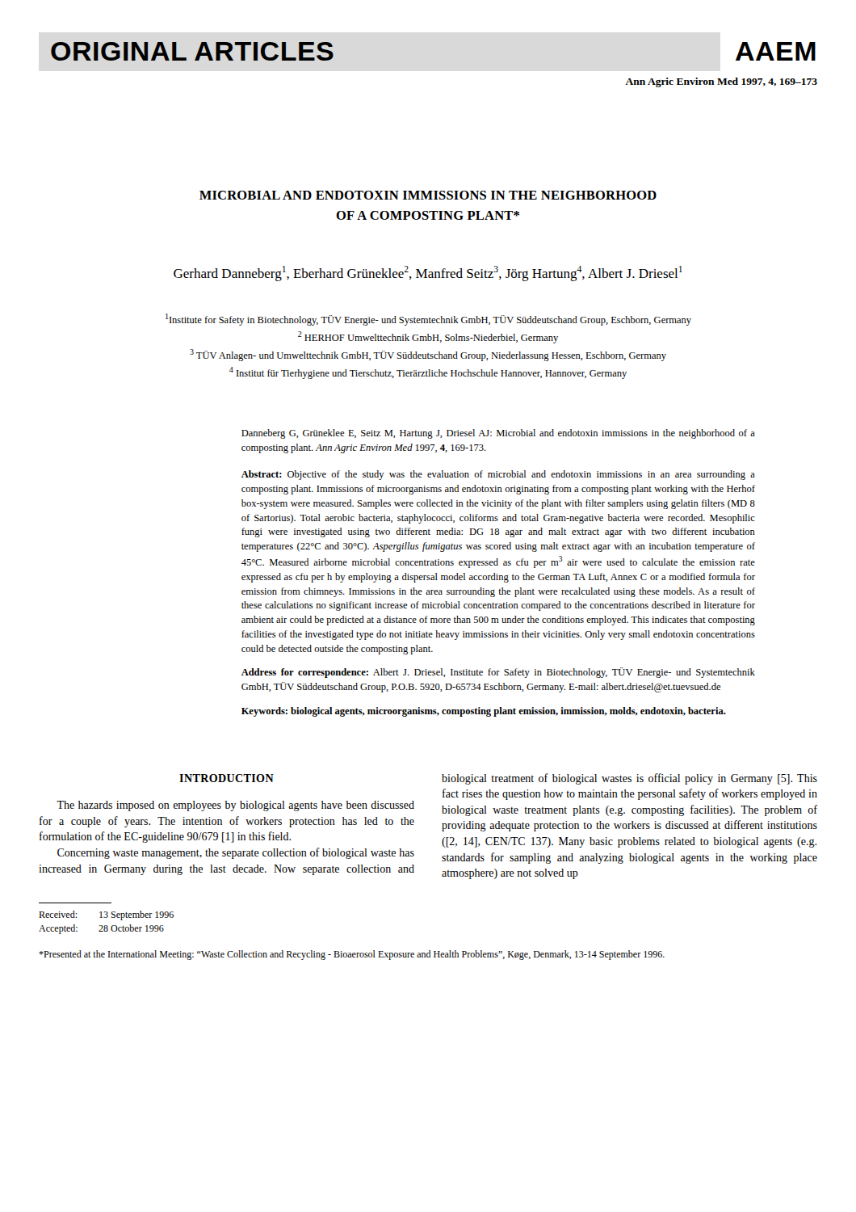ORIGINAL ARTICLES
AAEM
Ann Agric Environ Med 1997, 4, 169–173
MICROBIAL AND ENDOTOXIN IMMISSIONS IN THE NEIGHBORHOOD
OF A COMPOSTING PLANT*
Gerhard Danneberg1, Eberhard Grüneklee2, Manfred Seitz3, Jörg Hartung4, Albert J. Driesel1
1Institute for Safety in Biotechnology, TÜV Energie- und Systemtechnik GmbH, TÜV Süddeutschand Group, Eschborn, Germany
2 HERHOF Umwelttechnik GmbH, Solms-Niederbiel, Germany
3 TÜV Anlagen- und Umwelttechnik GmbH, TÜV Süddeutschand Group, Niederlassung Hessen, Eschborn, Germany
4 Institut für Tierhygiene und Tierschutz, Tierärztliche Hochschule Hannover, Hannover, Germany
Danneberg G, Grüneklee E, Seitz M, Hartung J, Driesel AJ: Microbial and endotoxin immissions in the neighborhood of a composting plant. Ann Agric Environ Med 1997, 4, 169-173.
Abstract: Objective of the study was the evaluation of microbial and endotoxin immissions in an area surrounding a composting plant. Immissions of microorganisms and endotoxin originating from a composting plant working with the Herhof box-system were measured. Samples were collected in the vicinity of the plant with filter samplers using gelatin filters (MD 8 of Sartorius). Total aerobic bacteria, staphylococci, coliforms and total Gram-negative bacteria were recorded. Mesophilic fungi were investigated using two different media: DG 18 agar and malt extract agar with two different incubation temperatures (22°C and 30°C). Aspergillus fumigatus was scored using malt extract agar with an incubation temperature of 45°C. Measured airborne microbial concentrations expressed as cfu per m3 air were used to calculate the emission rate expressed as cfu per h by employing a dispersal model according to the German TA Luft, Annex C or a modified formula for emission from chimneys. Immissions in the area surrounding the plant were recalculated using these models. As a result of these calculations no significant increase of microbial concentration compared to the concentrations described in literature for ambient air could be predicted at a distance of more than 500 m under the conditions employed. This indicates that composting facilities of the investigated type do not initiate heavy immissions in their vicinities. Only very small endotoxin concentrations could be detected outside the composting plant.
Address for correspondence: Albert J. Driesel, Institute for Safety in Biotechnology, TÜV Energie- und Systemtechnik GmbH, TÜV Süddeutschand Group, P.O.B. 5920, D-65734 Eschborn, Germany. E-mail: albert.driesel@et.tuevsued.de
Keywords: biological agents, microorganisms, composting plant emission, immission, molds, endotoxin, bacteria.
INTRODUCTION
The hazards imposed on employees by biological agents have been discussed for a couple of years. The intention of workers protection has led to the formulation of the EC-guideline 90/679 [1] in this field.
Concerning waste management, the separate collection of biological waste has increased in Germany during the last decade. Now separate collection and biological treatment of biological wastes is official policy in Germany [5]. This fact rises the question how to maintain the personal safety of workers employed in biological waste treatment plants (e.g. composting facilities). The problem of providing adequate protection to the workers is discussed at different institutions ([2, 14], CEN/TC 137). Many basic problems related to biological agents (e.g. standards for sampling and analyzing biological agents in the working place atmosphere) are not solved up
Received: 13 September 1996
Accepted: 28 October 1996
*Presented at the International Meeting: “Waste Collection and Recycling - Bioaerosol Exposure and Health Problems”, Køge, Denmark, 13-14 September 1996.